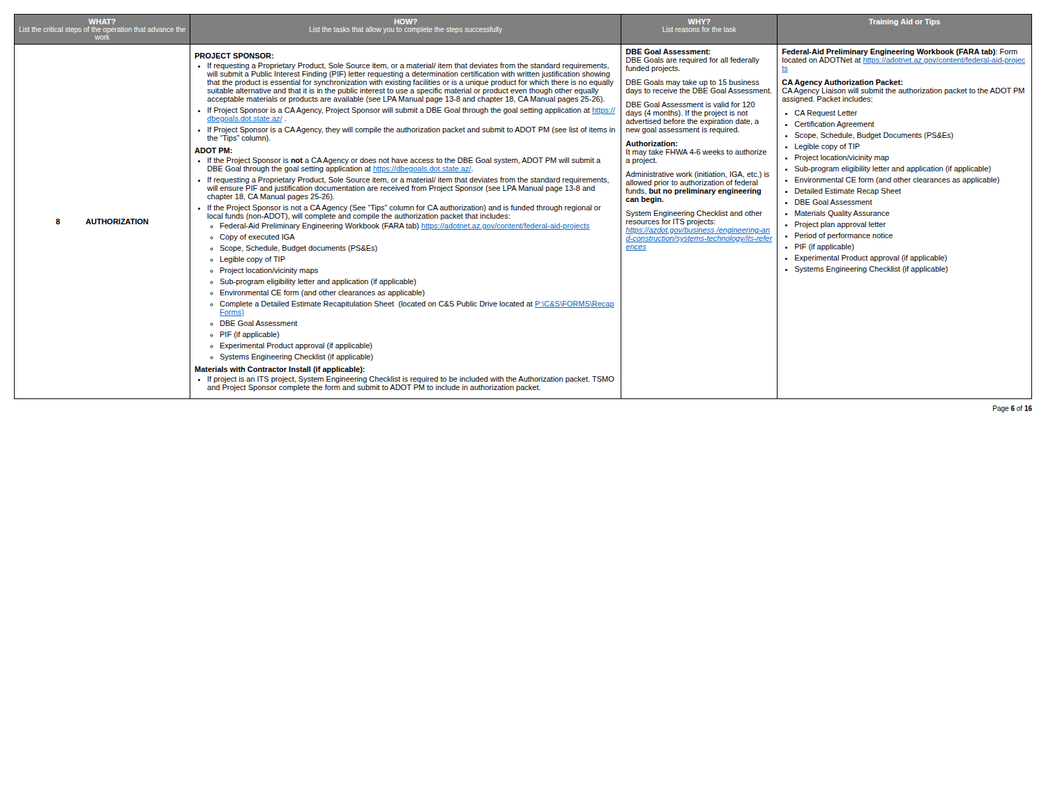| WHAT? List the critical steps of the operation that advance the work | HOW? List the tasks that allow you to complete the steps successfully | WHY? List reasons for the task | Training Aid or Tips |
| --- | --- | --- | --- |
| 8 AUTHORIZATION | PROJECT SPONSOR: If requesting a Proprietary Product, Sole Source item, or a material/ item that deviates from the standard requirements, will submit a Public Interest Finding (PIF) letter requesting a determination certification with written justification showing that the product is essential for synchronization with existing facilities or is a unique product for which there is no equally suitable alternative and that it is in the public interest to use a specific material or product even though other equally acceptable materials or products are available (see LPA Manual page 13-8 and chapter 18, CA Manual pages 25-26). If Project Sponsor is a CA Agency, Project Sponsor will submit a DBE Goal through the goal setting application at https://dbegoals.dot.state.az/ . If Project Sponsor is a CA Agency, they will compile the authorization packet and submit to ADOT PM (see list of items in the “Tips” column). ADOT PM: If the Project Sponsor is not a CA Agency or does not have access to the DBE Goal system, ADOT PM will submit a DBE Goal through the goal setting application at https://dbegoals.dot.state.az/ . If requesting a Proprietary Product, Sole Source item, or a material/ item that deviates from the standard requirements, will ensure PIF and justification documentation are received from Project Sponsor (see LPA Manual page 13-8 and chapter 18, CA Manual pages 25-26). If the Project Sponsor is not a CA Agency (See “Tips” column for CA authorization) and is funded through regional or local funds (non-ADOT), will complete and compile the authorization packet that includes: Federal-Aid Preliminary Engineering Workbook (FARA tab) https://adotnet.az.gov/content/federal-aid-projects Copy of executed IGA Scope, Schedule, Budget documents (PS&Es) Legible copy of TIP Project location/vicinity maps Sub-program eligibility letter and application (if applicable) Environmental CE form (and other clearances as applicable) Complete a Detailed Estimate Recapitulation Sheet (located on C&S Public Drive located at P:\C&S\FORMS\Recap Forms) DBE Goal Assessment PIF (if applicable) Experimental Product approval (if applicable) Systems Engineering Checklist (if applicable) Materials with Contractor Install (if applicable): If project is an ITS project, System Engineering Checklist is required to be included with the Authorization packet. TSMO and Project Sponsor complete the form and submit to ADOT PM to include in authorization packet. | DBE Goal Assessment: DBE Goals are required for all federally funded projects. DBE Goals may take up to 15 business days to receive the DBE Goal Assessment. DBE Goal Assessment is valid for 120 days (4 months). If the project is not advertised before the expiration date, a new goal assessment is required. Authorization: It may take FHWA 4-6 weeks to authorize a project. Administrative work (initiation, IGA, etc.) is allowed prior to authorization of federal funds, but no preliminary engineering can begin. System Engineering Checklist and other resources for ITS projects: https://azdot.gov/business /engineering-and-construction/systems-technology/its-references | Federal-Aid Preliminary Engineering Workbook (FARA tab) : Form located on ADOTNet at https://adotnet.az.gov/content/federal-aid-projects CA Agency Authorization Packet: CA Agency Liaison will submit the authorization packet to the ADOT PM assigned. Packet includes: CA Request Letter Certification Agreement Scope, Schedule, Budget Documents (PS&Es) Legible copy of TIP Project location/vicinity map Sub-program eligibility letter and application (if applicable) Environmental CE form (and other clearances as applicable) Detailed Estimate Recap Sheet DBE Goal Assessment Materials Quality Assurance Project plan approval letter Period of performance notice PIF (if applicable) Experimental Product approval (if applicable) Systems Engineering Checklist (if applicable) |
Page 6 of 16